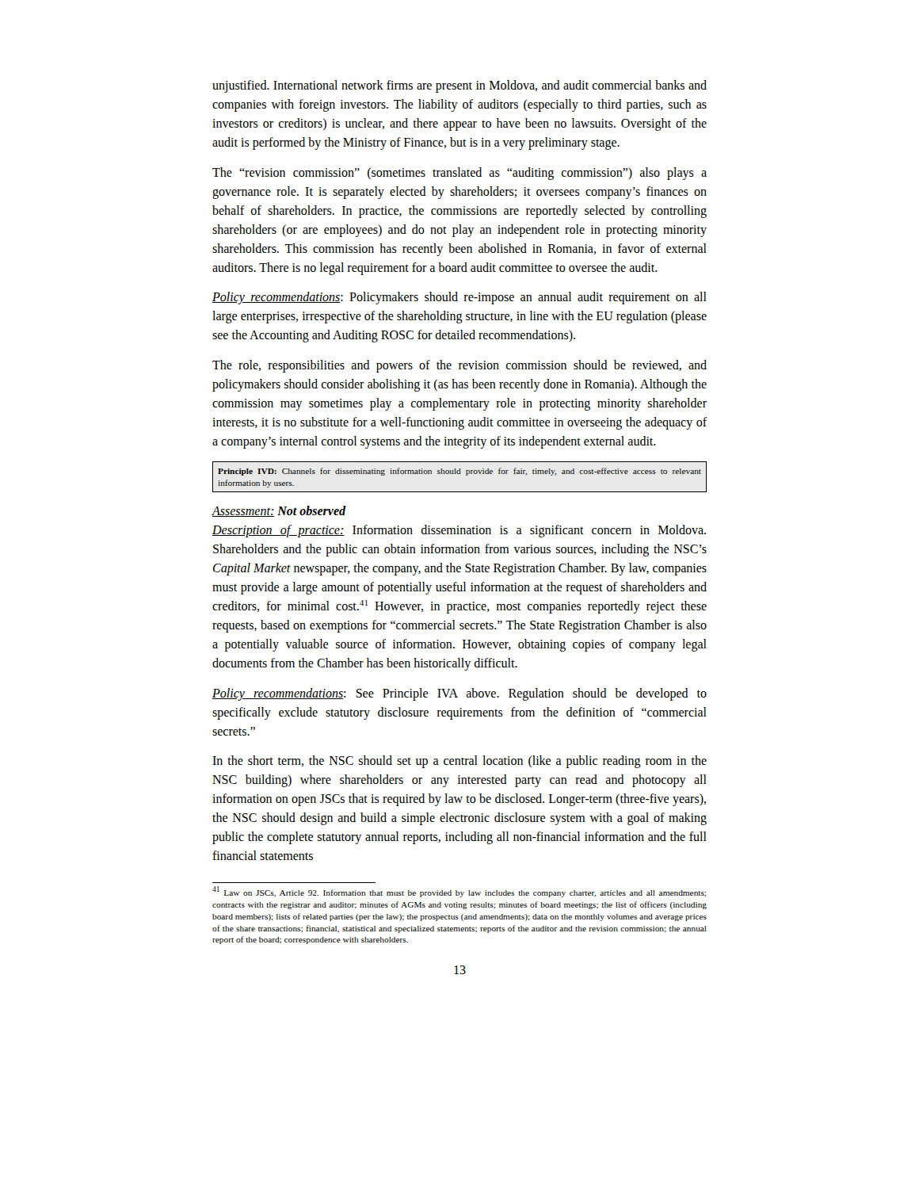unjustified. International network firms are present in Moldova, and audit commercial banks and companies with foreign investors. The liability of auditors (especially to third parties, such as investors or creditors) is unclear, and there appear to have been no lawsuits. Oversight of the audit is performed by the Ministry of Finance, but is in a very preliminary stage.
The “revision commission” (sometimes translated as “auditing commission”) also plays a governance role. It is separately elected by shareholders; it oversees company’s finances on behalf of shareholders. In practice, the commissions are reportedly selected by controlling shareholders (or are employees) and do not play an independent role in protecting minority shareholders. This commission has recently been abolished in Romania, in favor of external auditors. There is no legal requirement for a board audit committee to oversee the audit.
Policy recommendations: Policymakers should re-impose an annual audit requirement on all large enterprises, irrespective of the shareholding structure, in line with the EU regulation (please see the Accounting and Auditing ROSC for detailed recommendations).
The role, responsibilities and powers of the revision commission should be reviewed, and policymakers should consider abolishing it (as has been recently done in Romania). Although the commission may sometimes play a complementary role in protecting minority shareholder interests, it is no substitute for a well-functioning audit committee in overseeing the adequacy of a company’s internal control systems and the integrity of its independent external audit.
Principle IVD: Channels for disseminating information should provide for fair, timely, and cost-effective access to relevant information by users.
Assessment: Not observed
Description of practice: Information dissemination is a significant concern in Moldova. Shareholders and the public can obtain information from various sources, including the NSC’s Capital Market newspaper, the company, and the State Registration Chamber. By law, companies must provide a large amount of potentially useful information at the request of shareholders and creditors, for minimal cost.41 However, in practice, most companies reportedly reject these requests, based on exemptions for “commercial secrets.” The State Registration Chamber is also a potentially valuable source of information. However, obtaining copies of company legal documents from the Chamber has been historically difficult.
Policy recommendations: See Principle IVA above. Regulation should be developed to specifically exclude statutory disclosure requirements from the definition of “commercial secrets.”
In the short term, the NSC should set up a central location (like a public reading room in the NSC building) where shareholders or any interested party can read and photocopy all information on open JSCs that is required by law to be disclosed. Longer-term (three-five years), the NSC should design and build a simple electronic disclosure system with a goal of making public the complete statutory annual reports, including all non-financial information and the full financial statements
41 Law on JSCs, Article 92. Information that must be provided by law includes the company charter, articles and all amendments; contracts with the registrar and auditor; minutes of AGMs and voting results; minutes of board meetings; the list of officers (including board members); lists of related parties (per the law); the prospectus (and amendments); data on the monthly volumes and average prices of the share transactions; financial, statistical and specialized statements; reports of the auditor and the revision commission; the annual report of the board; correspondence with shareholders.
13